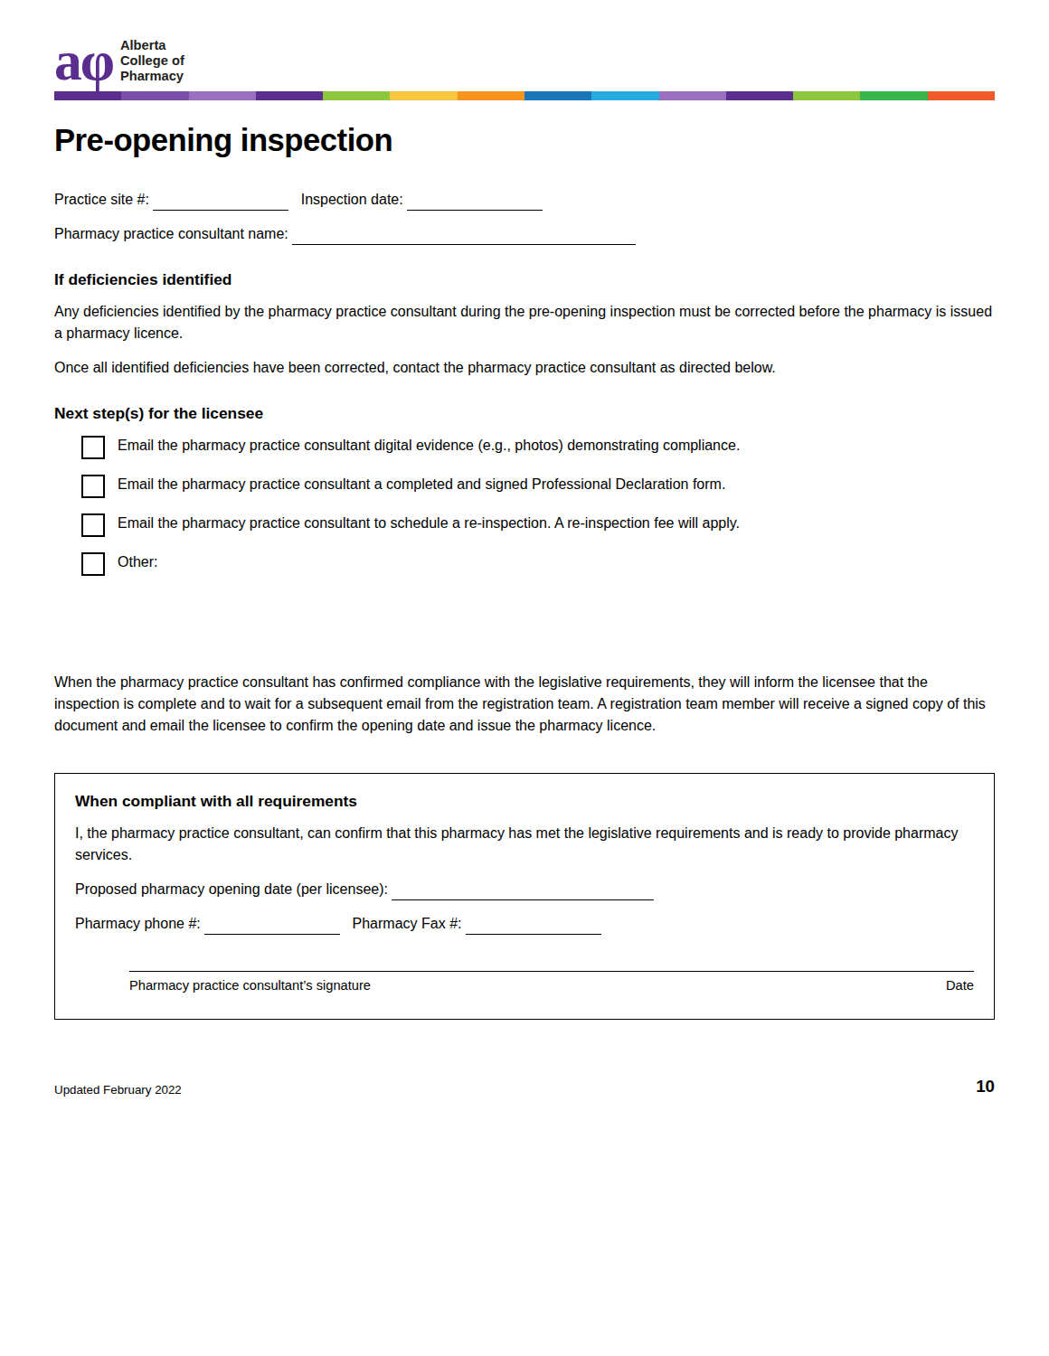aφ
Alberta
College of
Pharmacy
Pre-opening inspection
Practice site #: Inspection date:
Pharmacy practice consultant name:
If deficiencies identified
Any deficiencies identified by the pharmacy practice consultant during the pre-opening inspection must be corrected before the pharmacy is issued a pharmacy licence.
Once all identified deficiencies have been corrected, contact the pharmacy practice consultant as directed below.
Next step(s) for the licensee
Email the pharmacy practice consultant digital evidence (e.g., photos) demonstrating compliance.
Email the pharmacy practice consultant a completed and signed Professional Declaration form.
Email the pharmacy practice consultant to schedule a re-inspection. A re-inspection fee will apply.
Other:
When the pharmacy practice consultant has confirmed compliance with the legislative requirements, they will inform the licensee that the inspection is complete and to wait for a subsequent email from the registration team. A registration team member will receive a signed copy of this document and email the licensee to confirm the opening date and issue the pharmacy licence.
When compliant with all requirements
I, the pharmacy practice consultant, can confirm that this pharmacy has met the legislative requirements and is ready to provide pharmacy services.
Proposed pharmacy opening date (per licensee):
Pharmacy phone #: Pharmacy Fax #:
Pharmacy practice consultant’s signature Date
Updated February 2022
10